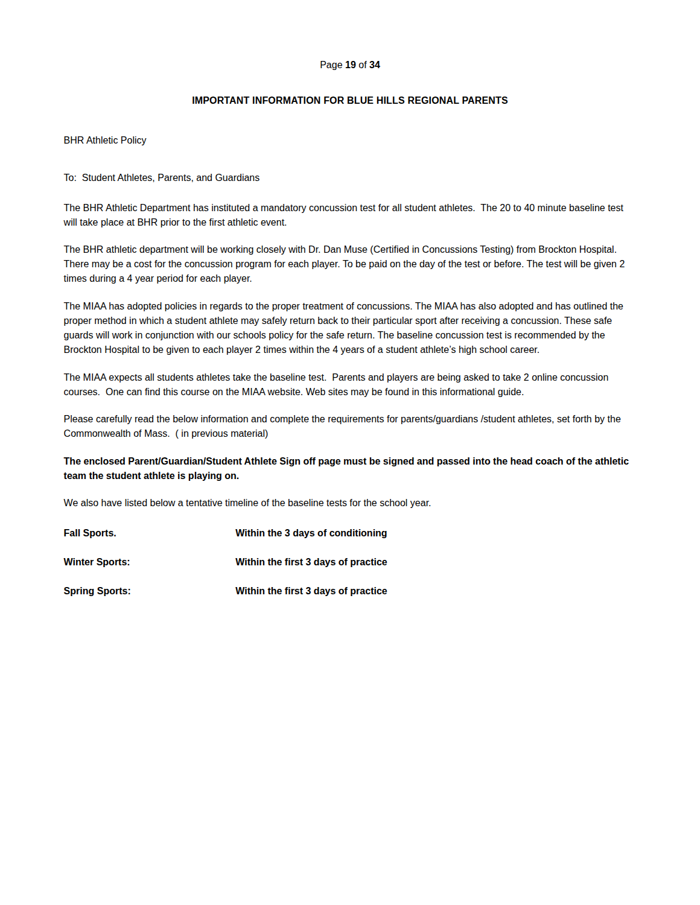Page 19 of 34
IMPORTANT INFORMATION FOR BLUE HILLS REGIONAL PARENTS
BHR Athletic Policy
To: Student Athletes, Parents, and Guardians
The BHR Athletic Department has instituted a mandatory concussion test for all student athletes. The 20 to 40 minute baseline test will take place at BHR prior to the first athletic event.
The BHR athletic department will be working closely with Dr. Dan Muse (Certified in Concussions Testing) from Brockton Hospital. There may be a cost for the concussion program for each player. To be paid on the day of the test or before. The test will be given 2 times during a 4 year period for each player.
The MIAA has adopted policies in regards to the proper treatment of concussions. The MIAA has also adopted and has outlined the proper method in which a student athlete may safely return back to their particular sport after receiving a concussion. These safe guards will work in conjunction with our schools policy for the safe return. The baseline concussion test is recommended by the Brockton Hospital to be given to each player 2 times within the 4 years of a student athlete’s high school career.
The MIAA expects all students athletes take the baseline test. Parents and players are being asked to take 2 online concussion courses. One can find this course on the MIAA website. Web sites may be found in this informational guide.
Please carefully read the below information and complete the requirements for parents/guardians /student athletes, set forth by the Commonwealth of Mass. ( in previous material)
The enclosed Parent/Guardian/Student Athlete Sign off page must be signed and passed into the head coach of the athletic team the student athlete is playing on.
We also have listed below a tentative timeline of the baseline tests for the school year.
| Fall Sports. | Within the 3 days of conditioning |
| Winter Sports: | Within the first 3 days of practice |
| Spring Sports: | Within the first 3 days of practice |